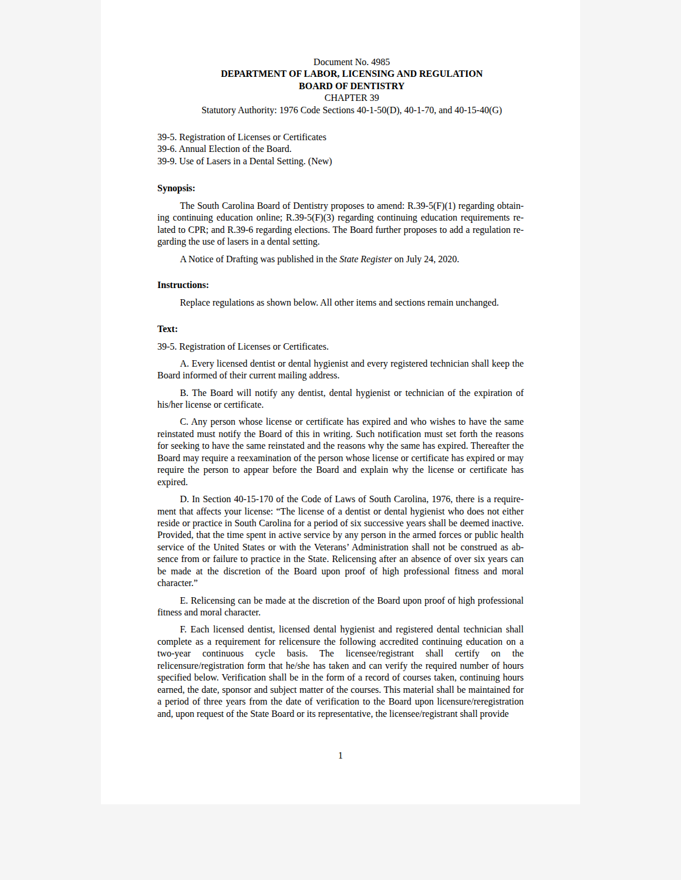Document No. 4985
DEPARTMENT OF LABOR, LICENSING AND REGULATION
BOARD OF DENTISTRY
CHAPTER 39
Statutory Authority: 1976 Code Sections 40-1-50(D), 40-1-70, and 40-15-40(G)
39-5. Registration of Licenses or Certificates
39-6. Annual Election of the Board.
39-9. Use of Lasers in a Dental Setting. (New)
Synopsis:
The South Carolina Board of Dentistry proposes to amend: R.39-5(F)(1) regarding obtaining continuing education online; R.39-5(F)(3) regarding continuing education requirements related to CPR; and R.39-6 regarding elections. The Board further proposes to add a regulation regarding the use of lasers in a dental setting.
A Notice of Drafting was published in the State Register on July 24, 2020.
Instructions:
Replace regulations as shown below. All other items and sections remain unchanged.
Text:
39-5. Registration of Licenses or Certificates.
A. Every licensed dentist or dental hygienist and every registered technician shall keep the Board informed of their current mailing address.
B. The Board will notify any dentist, dental hygienist or technician of the expiration of his/her license or certificate.
C. Any person whose license or certificate has expired and who wishes to have the same reinstated must notify the Board of this in writing. Such notification must set forth the reasons for seeking to have the same reinstated and the reasons why the same has expired. Thereafter the Board may require a reexamination of the person whose license or certificate has expired or may require the person to appear before the Board and explain why the license or certificate has expired.
D. In Section 40-15-170 of the Code of Laws of South Carolina, 1976, there is a requirement that affects your license: “The license of a dentist or dental hygienist who does not either reside or practice in South Carolina for a period of six successive years shall be deemed inactive. Provided, that the time spent in active service by any person in the armed forces or public health service of the United States or with the Veterans’ Administration shall not be construed as absence from or failure to practice in the State. Relicensing after an absence of over six years can be made at the discretion of the Board upon proof of high professional fitness and moral character.”
E. Relicensing can be made at the discretion of the Board upon proof of high professional fitness and moral character.
F. Each licensed dentist, licensed dental hygienist and registered dental technician shall complete as a requirement for relicensure the following accredited continuing education on a two-year continuous cycle basis. The licensee/registrant shall certify on the relicensure/registration form that he/she has taken and can verify the required number of hours specified below. Verification shall be in the form of a record of courses taken, continuing hours earned, the date, sponsor and subject matter of the courses. This material shall be maintained for a period of three years from the date of verification to the Board upon licensure/reregistration and, upon request of the State Board or its representative, the licensee/registrant shall provide
1